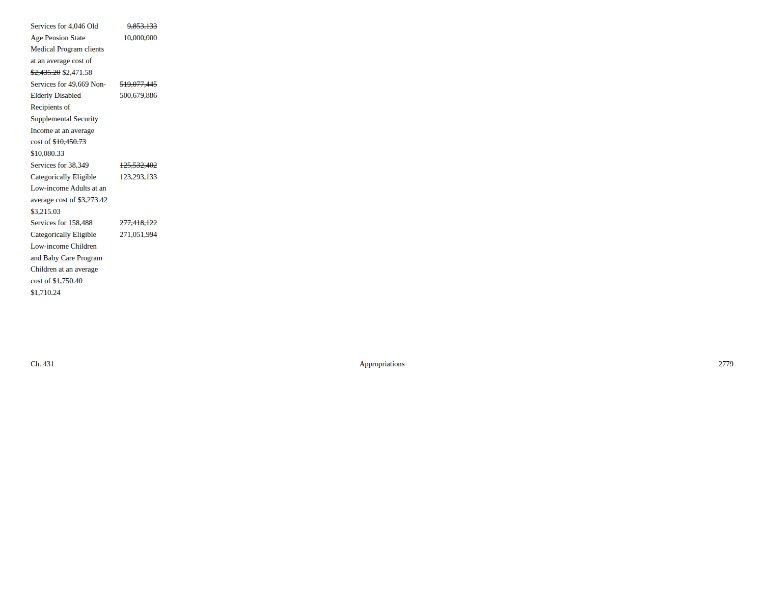| Services for 4,046 Old Age Pension State Medical Program clients at an average cost of $2,435.20 $2,471.58 | 9,853,133 10,000,000 | |
| Services for 49,669 Non-Elderly Disabled Recipients of Supplemental Security Income at an average cost of $10,450.73 $10,080.33 | 519,077,445 500,679,886 | |
| Services for 38,349 Categorically Eligible Low-income Adults at an average cost of $3,273.42 $3,215.03 | 125,532,402 123,293,133 | |
| Services for 158,488 Categorically Eligible Low-income Children and Baby Care Program Children at an average cost of $1,750.40 $1,710.24 | 277,418,122 271,051,994 | |
Ch. 431
Appropriations
2779